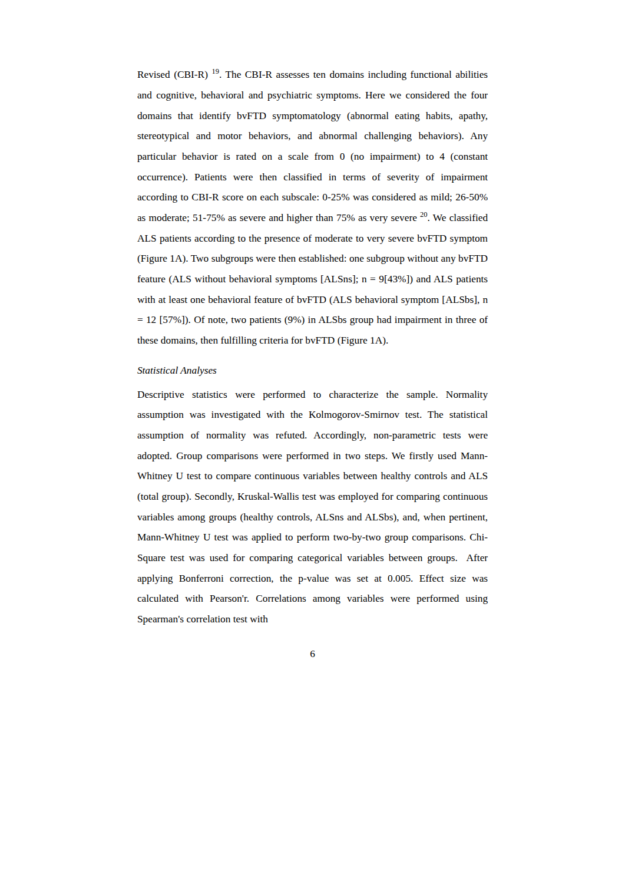Revised (CBI-R) 19. The CBI-R assesses ten domains including functional abilities and cognitive, behavioral and psychiatric symptoms. Here we considered the four domains that identify bvFTD symptomatology (abnormal eating habits, apathy, stereotypical and motor behaviors, and abnormal challenging behaviors). Any particular behavior is rated on a scale from 0 (no impairment) to 4 (constant occurrence). Patients were then classified in terms of severity of impairment according to CBI-R score on each subscale: 0-25% was considered as mild; 26-50% as moderate; 51-75% as severe and higher than 75% as very severe 20. We classified ALS patients according to the presence of moderate to very severe bvFTD symptom (Figure 1A). Two subgroups were then established: one subgroup without any bvFTD feature (ALS without behavioral symptoms [ALSns]; n = 9[43%]) and ALS patients with at least one behavioral feature of bvFTD (ALS behavioral symptom [ALSbs], n = 12 [57%]). Of note, two patients (9%) in ALSbs group had impairment in three of these domains, then fulfilling criteria for bvFTD (Figure 1A).
Statistical Analyses
Descriptive statistics were performed to characterize the sample. Normality assumption was investigated with the Kolmogorov-Smirnov test. The statistical assumption of normality was refuted. Accordingly, non-parametric tests were adopted. Group comparisons were performed in two steps. We firstly used Mann-Whitney U test to compare continuous variables between healthy controls and ALS (total group). Secondly, Kruskal-Wallis test was employed for comparing continuous variables among groups (healthy controls, ALSns and ALSbs), and, when pertinent, Mann-Whitney U test was applied to perform two-by-two group comparisons. Chi-Square test was used for comparing categorical variables between groups. After applying Bonferroni correction, the p-value was set at 0.005. Effect size was calculated with Pearson'r. Correlations among variables were performed using Spearman's correlation test with
6